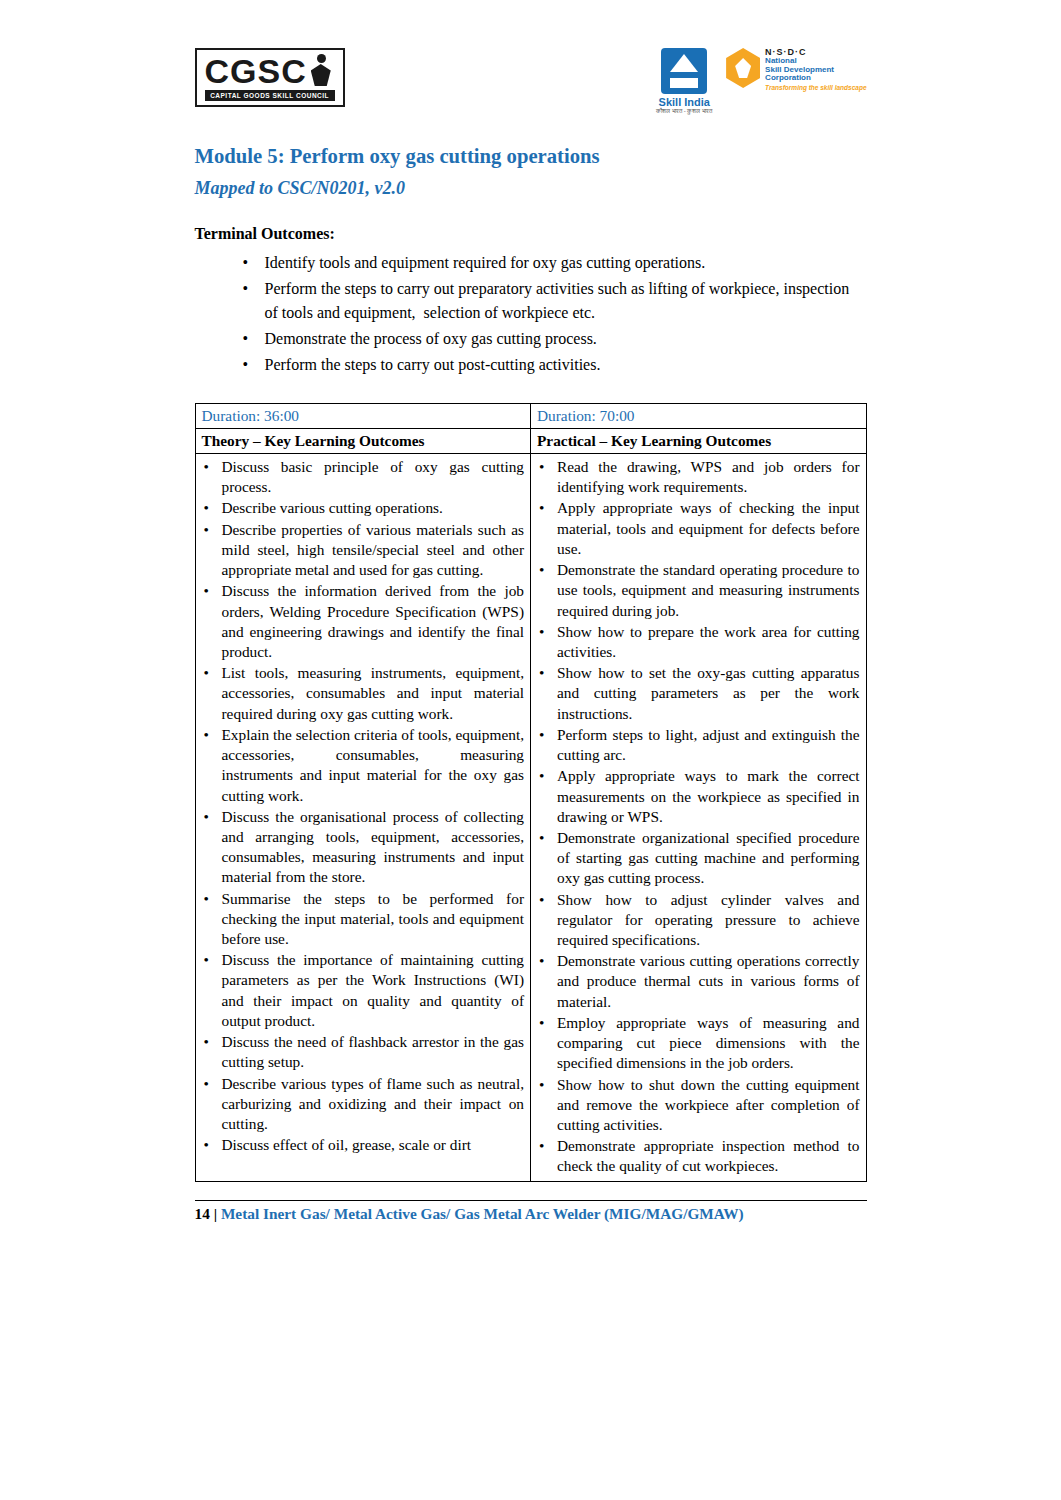CGSC
CAPITAL GOODS SKILL COUNCIL
Skill India
कौशल भारत - कुशल भारत
N·S·D·C
National
Skill Development
Corporation
Transforming the skill landscape
Module 5: Perform oxy gas cutting operations
Mapped to CSC/N0201, v2.0
Terminal Outcomes:
Identify tools and equipment required for oxy gas cutting operations.
Perform the steps to carry out preparatory activities such as lifting of workpiece, inspection of tools and equipment, selection of workpiece etc.
Demonstrate the process of oxy gas cutting process.
Perform the steps to carry out post-cutting activities.
| Duration: 36:00 | Duration: 70:00 |
| Theory – Key Learning Outcomes | Practical – Key Learning Outcomes |
| Discuss basic principle of oxy gas cutting process. Describe various cutting operations. Describe properties of various materials such as mild steel, high tensile/special steel and other appropriate metal and used for gas cutting. Discuss the information derived from the job orders, Welding Procedure Specification (WPS) and engineering drawings and identify the final product. List tools, measuring instruments, equipment, accessories, consumables and input material required during oxy gas cutting work. Explain the selection criteria of tools, equipment, accessories, consumables, measuring instruments and input material for the oxy gas cutting work. Discuss the organisational process of collecting and arranging tools, equipment, accessories, consumables, measuring instruments and input material from the store. Summarise the steps to be performed for checking the input material, tools and equipment before use. Discuss the importance of maintaining cutting parameters as per the Work Instructions (WI) and their impact on quality and quantity of output product. Discuss the need of flashback arrestor in the gas cutting setup. Describe various types of flame such as neutral, carburizing and oxidizing and their impact on cutting. Discuss effect of oil, grease, scale or dirt | Read the drawing, WPS and job orders for identifying work requirements. Apply appropriate ways of checking the input material, tools and equipment for defects before use. Demonstrate the standard operating procedure to use tools, equipment and measuring instruments required during job. Show how to prepare the work area for cutting activities. Show how to set the oxy-gas cutting apparatus and cutting parameters as per the work instructions. Perform steps to light, adjust and extinguish the cutting arc. Apply appropriate ways to mark the correct measurements on the workpiece as specified in drawing or WPS. Demonstrate organizational specified procedure of starting gas cutting machine and performing oxy gas cutting process. Show how to adjust cylinder valves and regulator for operating pressure to achieve required specifications. Demonstrate various cutting operations correctly and produce thermal cuts in various forms of material. Employ appropriate ways of measuring and comparing cut piece dimensions with the specified dimensions in the job orders. Show how to shut down the cutting equipment and remove the workpiece after completion of cutting activities. Demonstrate appropriate inspection method to check the quality of cut workpieces. |
14 | Metal Inert Gas/ Metal Active Gas/ Gas Metal Arc Welder (MIG/MAG/GMAW)